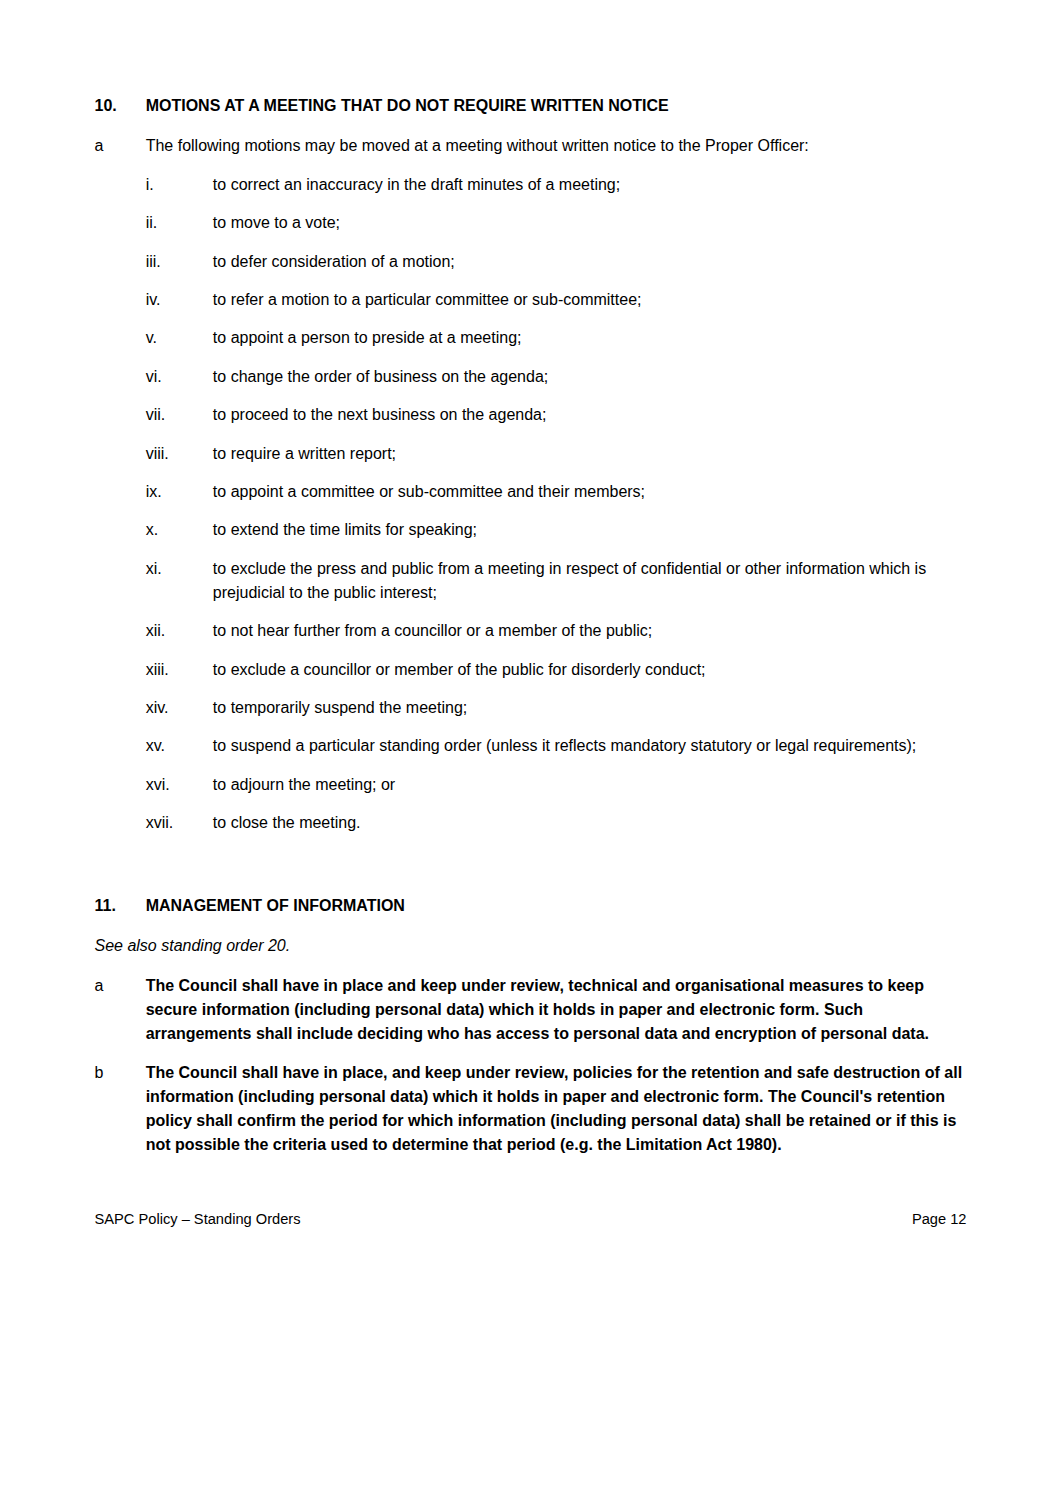10. Motions at a meeting that do not require written notice
a
The following motions may be moved at a meeting without written notice to the Proper Officer:
i. to correct an inaccuracy in the draft minutes of a meeting;
ii. to move to a vote;
iii. to defer consideration of a motion;
iv. to refer a motion to a particular committee or sub-committee;
v. to appoint a person to preside at a meeting;
vi. to change the order of business on the agenda;
vii. to proceed to the next business on the agenda;
viii. to require a written report;
ix. to appoint a committee or sub-committee and their members;
x. to extend the time limits for speaking;
xi. to exclude the press and public from a meeting in respect of confidential or other information which is prejudicial to the public interest;
xii. to not hear further from a councillor or a member of the public;
xiii. to exclude a councillor or member of the public for disorderly conduct;
xiv. to temporarily suspend the meeting;
xv. to suspend a particular standing order (unless it reflects mandatory statutory or legal requirements);
xvi. to adjourn the meeting; or
xvii. to close the meeting.
11. Management of information
See also standing order 20.
a
The Council shall have in place and keep under review, technical and organisational measures to keep secure information (including personal data) which it holds in paper and electronic form. Such arrangements shall include deciding who has access to personal data and encryption of personal data.
b
The Council shall have in place, and keep under review, policies for the retention and safe destruction of all information (including personal data) which it holds in paper and electronic form. The Council's retention policy shall confirm the period for which information (including personal data) shall be retained or if this is not possible the criteria used to determine that period (e.g. the Limitation Act 1980).
SAPC Policy – Standing Orders Page 12